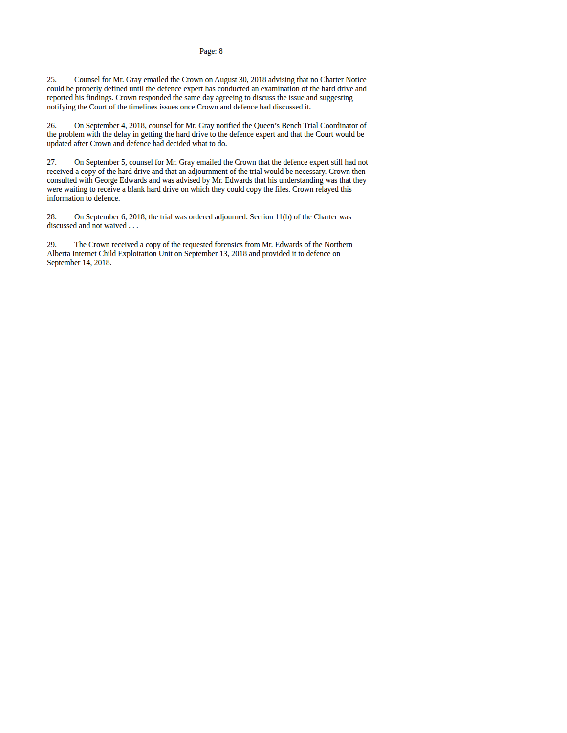Page: 8
25. Counsel for Mr. Gray emailed the Crown on August 30, 2018 advising that no Charter Notice could be properly defined until the defence expert has conducted an examination of the hard drive and reported his findings. Crown responded the same day agreeing to discuss the issue and suggesting notifying the Court of the timelines issues once Crown and defence had discussed it.
26. On September 4, 2018, counsel for Mr. Gray notified the Queen’s Bench Trial Coordinator of the problem with the delay in getting the hard drive to the defence expert and that the Court would be updated after Crown and defence had decided what to do.
27. On September 5, counsel for Mr. Gray emailed the Crown that the defence expert still had not received a copy of the hard drive and that an adjournment of the trial would be necessary. Crown then consulted with George Edwards and was advised by Mr. Edwards that his understanding was that they were waiting to receive a blank hard drive on which they could copy the files. Crown relayed this information to defence.
28. On September 6, 2018, the trial was ordered adjourned. Section 11(b) of the Charter was discussed and not waived . . .
29. The Crown received a copy of the requested forensics from Mr. Edwards of the Northern Alberta Internet Child Exploitation Unit on September 13, 2018 and provided it to defence on September 14, 2018.